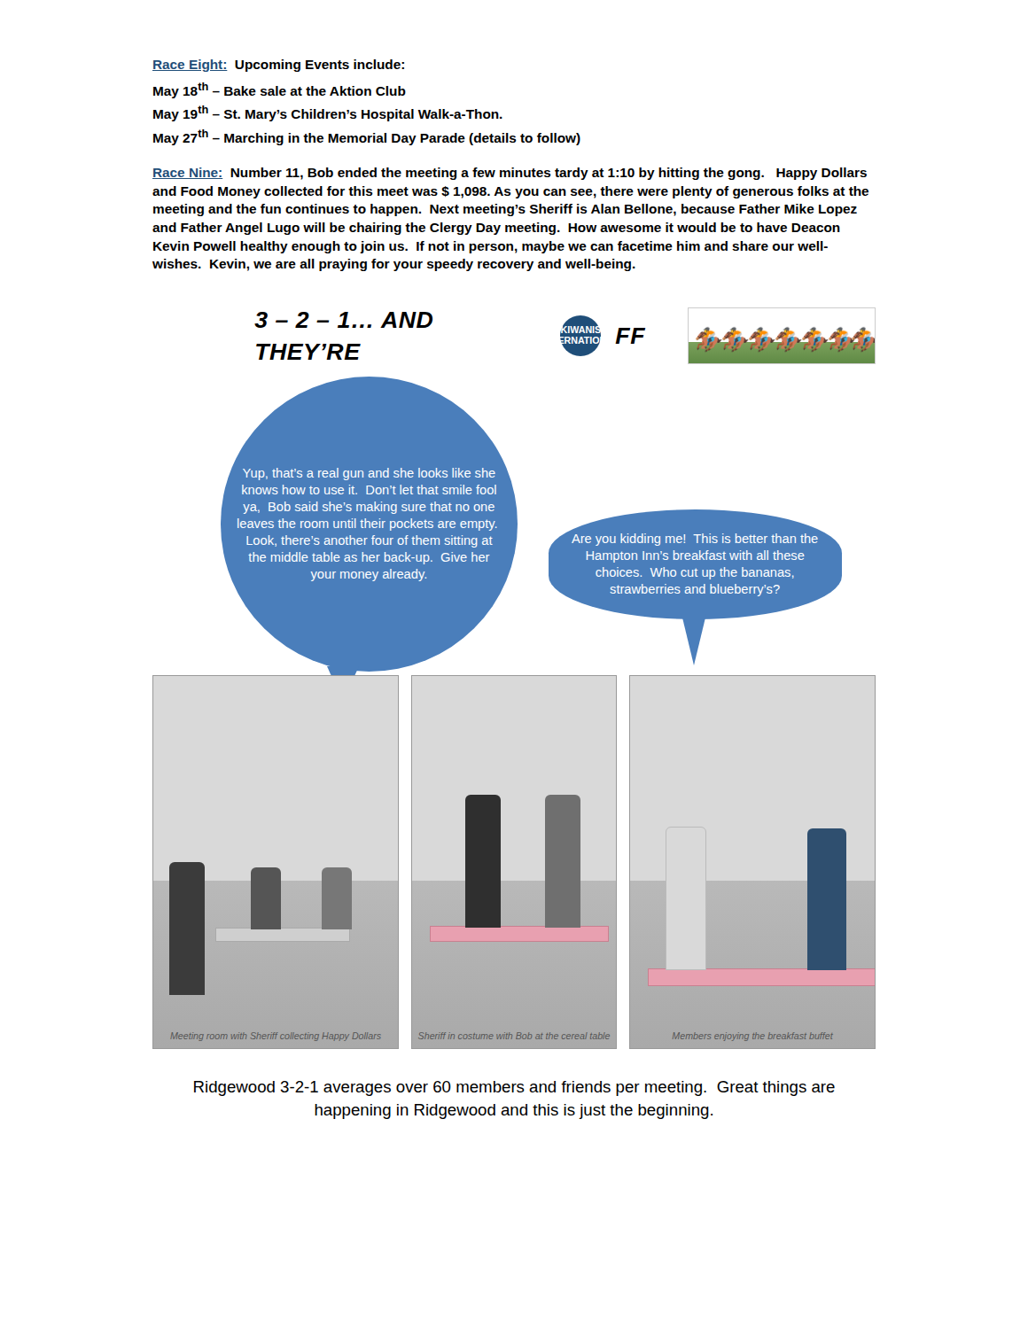Race Eight: Upcoming Events include:
May 18th – Bake sale at the Aktion Club
May 19th – St. Mary’s Children’s Hospital Walk-a-Thon.
May 27th – Marching in the Memorial Day Parade (details to follow)
Race Nine: Number 11, Bob ended the meeting a few minutes tardy at 1:10 by hitting the gong. Happy Dollars and Food Money collected for this meet was $ 1,098. As you can see, there were plenty of generous folks at the meeting and the fun continues to happen. Next meeting’s Sheriff is Alan Bellone, because Father Mike Lopez and Father Angel Lugo will be chairing the Clergy Day meeting. How awesome it would be to have Deacon Kevin Powell healthy enough to join us. If not in person, maybe we can facetime him and share our well-wishes. Kevin, we are all praying for your speedy recovery and well-being.
3 – 2 – 1… AND THEY’RE KIWANIS
INTERNATIONAL FF 🏇🏇🏇🏇🏇🏇🏇
Yup, that’s a real gun and she looks like she knows how to use it. Don’t let that smile fool ya, Bob said she’s making sure that no one leaves the room until their pockets are empty. Look, there’s another four of them sitting at the middle table as her back-up. Give her your money already.
Are you kidding me! This is better than the Hampton Inn’s breakfast with all these choices. Who cut up the bananas, strawberries and blueberry’s?
Meeting room with Sheriff collecting Happy Dollars
Sheriff in costume with Bob at the cereal table
Members enjoying the breakfast buffet
Ridgewood 3-2-1 averages over 60 members and friends per meeting. Great things are happening in Ridgewood and this is just the beginning.